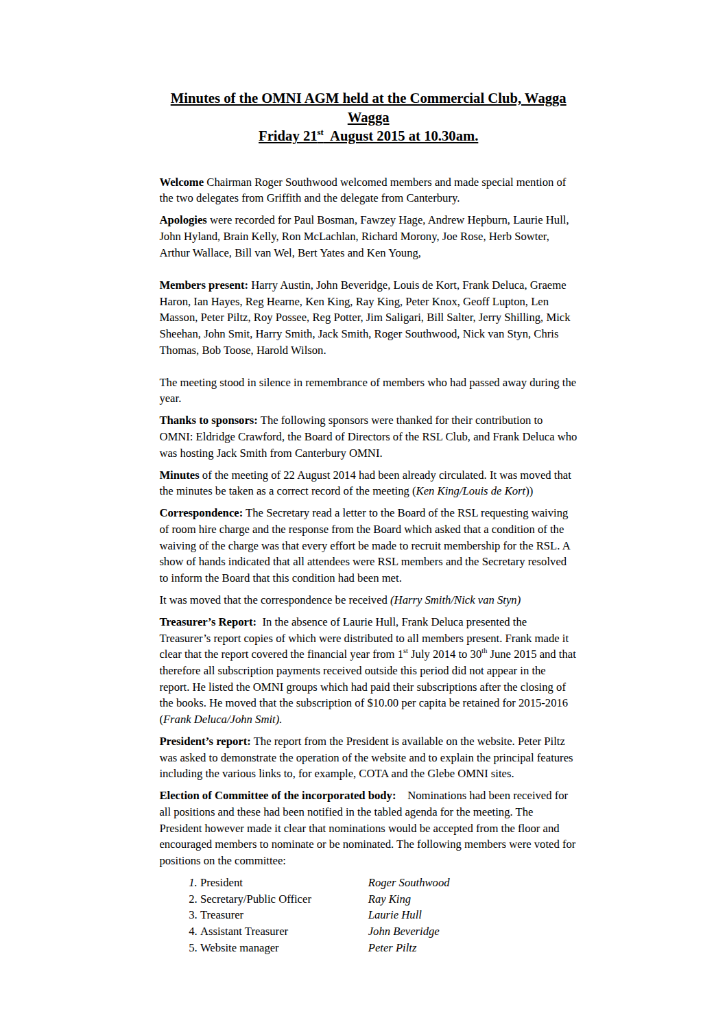Minutes of the OMNI AGM held at the Commercial Club, Wagga Wagga Friday 21st August 2015 at 10.30am.
Welcome Chairman Roger Southwood welcomed members and made special mention of the two delegates from Griffith and the delegate from Canterbury.
Apologies were recorded for Paul Bosman, Fawzey Hage, Andrew Hepburn, Laurie Hull, John Hyland, Brain Kelly, Ron McLachlan, Richard Morony, Joe Rose, Herb Sowter, Arthur Wallace, Bill van Wel, Bert Yates and Ken Young,
Members present: Harry Austin, John Beveridge, Louis de Kort, Frank Deluca, Graeme Haron, Ian Hayes, Reg Hearne, Ken King, Ray King, Peter Knox, Geoff Lupton, Len Masson, Peter Piltz, Roy Possee, Reg Potter, Jim Saligari, Bill Salter, Jerry Shilling, Mick Sheehan, John Smit, Harry Smith, Jack Smith, Roger Southwood, Nick van Styn, Chris Thomas, Bob Toose, Harold Wilson.
The meeting stood in silence in remembrance of members who had passed away during the year.
Thanks to sponsors: The following sponsors were thanked for their contribution to OMNI: Eldridge Crawford, the Board of Directors of the RSL Club, and Frank Deluca who was hosting Jack Smith from Canterbury OMNI.
Minutes of the meeting of 22 August 2014 had been already circulated. It was moved that the minutes be taken as a correct record of the meeting (Ken King/Louis de Kort))
Correspondence: The Secretary read a letter to the Board of the RSL requesting waiving of room hire charge and the response from the Board which asked that a condition of the waiving of the charge was that every effort be made to recruit membership for the RSL. A show of hands indicated that all attendees were RSL members and the Secretary resolved to inform the Board that this condition had been met.
It was moved that the correspondence be received (Harry Smith/Nick van Styn)
Treasurer’s Report: In the absence of Laurie Hull, Frank Deluca presented the Treasurer’s report copies of which were distributed to all members present. Frank made it clear that the report covered the financial year from 1st July 2014 to 30th June 2015 and that therefore all subscription payments received outside this period did not appear in the report. He listed the OMNI groups which had paid their subscriptions after the closing of the books. He moved that the subscription of $10.00 per capita be retained for 2015-2016 (Frank Deluca/John Smit).
President’s report: The report from the President is available on the website. Peter Piltz was asked to demonstrate the operation of the website and to explain the principal features including the various links to, for example, COTA and the Glebe OMNI sites.
Election of Committee of the incorporated body: Nominations had been received for all positions and these had been notified in the tabled agenda for the meeting. The President however made it clear that nominations would be accepted from the floor and encouraged members to nominate or be nominated. The following members were voted for positions on the committee:
President Roger Southwood
Secretary/Public Officer Ray King
Treasurer Laurie Hull
Assistant Treasurer John Beveridge
Website manager Peter Piltz